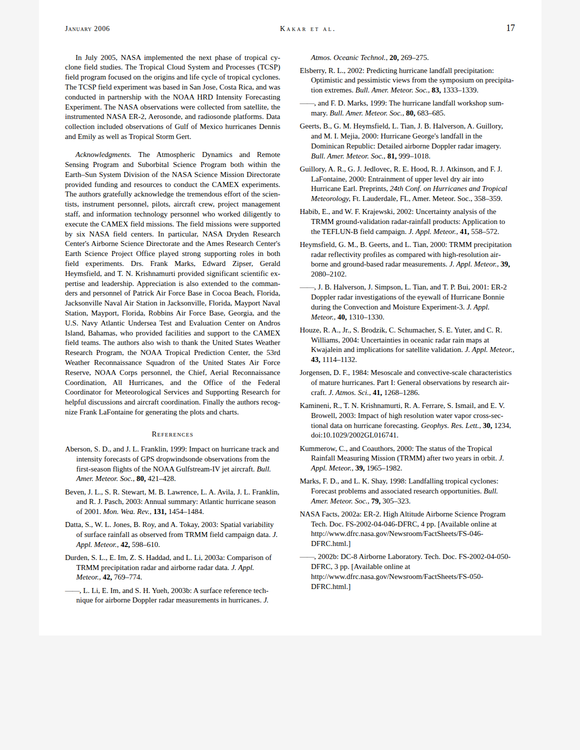January 2006 Kakar et al. 17
In July 2005, NASA implemented the next phase of tropical cyclone field studies. The Tropical Cloud System and Processes (TCSP) field program focused on the origins and life cycle of tropical cyclones. The TCSP field experiment was based in San Jose, Costa Rica, and was conducted in partnership with the NOAA HRD Intensity Forecasting Experiment. The NASA observations were collected from satellite, the instrumented NASA ER-2, Aerosonde, and radiosonde platforms. Data collection included observations of Gulf of Mexico hurricanes Dennis and Emily as well as Tropical Storm Gert.
Acknowledgments. The Atmospheric Dynamics and Remote Sensing Program and Suborbital Science Program both within the Earth–Sun System Division of the NASA Science Mission Directorate provided funding and resources to conduct the CAMEX experiments. The authors gratefully acknowledge the tremendous effort of the scientists, instrument personnel, pilots, aircraft crew, project management staff, and information technology personnel who worked diligently to execute the CAMEX field missions. The field missions were supported by six NASA field centers. In particular, NASA Dryden Research Center's Airborne Science Directorate and the Ames Research Center's Earth Science Project Office played strong supporting roles in both field experiments. Drs. Frank Marks, Edward Zipser, Gerald Heymsfield, and T. N. Krishnamurti provided significant scientific expertise and leadership. Appreciation is also extended to the commanders and personnel of Patrick Air Force Base in Cocoa Beach, Florida, Jacksonville Naval Air Station in Jacksonville, Florida, Mayport Naval Station, Mayport, Florida, Robbins Air Force Base, Georgia, and the U.S. Navy Atlantic Undersea Test and Evaluation Center on Andros Island, Bahamas, who provided facilities and support to the CAMEX field teams. The authors also wish to thank the United States Weather Research Program, the NOAA Tropical Prediction Center, the 53rd Weather Reconnaissance Squadron of the United States Air Force Reserve, NOAA Corps personnel, the Chief, Aerial Reconnaissance Coordination, All Hurricanes, and the Office of the Federal Coordinator for Meteorological Services and Supporting Research for helpful discussions and aircraft coordination. Finally the authors recognize Frank LaFontaine for generating the plots and charts.
References
Aberson, S. D., and J. L. Franklin, 1999: Impact on hurricane track and intensity forecasts of GPS dropwindsonde observations from the first-season flights of the NOAA Gulfstream-IV jet aircraft. Bull. Amer. Meteor. Soc., 80, 421–428.
Beven, J. L., S. R. Stewart, M. B. Lawrence, L. A. Avila, J. L. Franklin, and R. J. Pasch, 2003: Annual summary: Atlantic hurricane season of 2001. Mon. Wea. Rev., 131, 1454–1484.
Datta, S., W. L. Jones, B. Roy, and A. Tokay, 2003: Spatial variability of surface rainfall as observed from TRMM field campaign data. J. Appl. Meteor., 42, 598–610.
Durden, S. L., E. Im, Z. S. Haddad, and L. Li, 2003a: Comparison of TRMM precipitation radar and airborne radar data. J. Appl. Meteor., 42, 769–774.
——, L. Li, E. Im, and S. H. Yueh, 2003b: A surface reference technique for airborne Doppler radar measurements in hurricanes. J. Atmos. Oceanic Technol., 20, 269–275.
Elsberry, R. L., 2002: Predicting hurricane landfall precipitation: Optimistic and pessimistic views from the symposium on precipitation extremes. Bull. Amer. Meteor. Soc., 83, 1333–1339.
——, and F. D. Marks, 1999: The hurricane landfall workshop summary. Bull. Amer. Meteor. Soc., 80, 683–685.
Geerts, B., G. M. Heymsfield, L. Tian, J. B. Halverson, A. Guillory, and M. I. Mejia, 2000: Hurricane George's landfall in the Dominican Republic: Detailed airborne Doppler radar imagery. Bull. Amer. Meteor. Soc., 81, 999–1018.
Guillory, A. R., G. J. Jedlovec, R. E. Hood, R. J. Atkinson, and F. J. LaFontaine, 2000: Entrainment of upper level dry air into Hurricane Earl. Preprints, 24th Conf. on Hurricanes and Tropical Meteorology, Ft. Lauderdale, FL, Amer. Meteor. Soc., 358–359.
Habib, E., and W. F. Krajewski, 2002: Uncertainty analysis of the TRMM ground-validation radar-rainfall products: Application to the TEFLUN-B field campaign. J. Appl. Meteor., 41, 558–572.
Heymsfield, G. M., B. Geerts, and L. Tian, 2000: TRMM precipitation radar reflectivity profiles as compared with high-resolution airborne and ground-based radar measurements. J. Appl. Meteor., 39, 2080–2102.
——, J. B. Halverson, J. Simpson, L. Tian, and T. P. Bui, 2001: ER-2 Doppler radar investigations of the eyewall of Hurricane Bonnie during the Convection and Moisture Experiment-3. J. Appl. Meteor., 40, 1310–1330.
Houze, R. A., Jr., S. Brodzik, C. Schumacher, S. E. Yuter, and C. R. Williams, 2004: Uncertainties in oceanic radar rain maps at Kwajalein and implications for satellite validation. J. Appl. Meteor., 43, 1114–1132.
Jorgensen, D. F., 1984: Mesoscale and convective-scale characteristics of mature hurricanes. Part I: General observations by research aircraft. J. Atmos. Sci., 41, 1268–1286.
Kamineni, R., T. N. Krishnamurti, R. A. Ferrare, S. Ismail, and E. V. Browell, 2003: Impact of high resolution water vapor cross-sectional data on hurricane forecasting. Geophys. Res. Lett., 30, 1234, doi:10.1029/2002GL016741.
Kummerow, C., and Coauthors, 2000: The status of the Tropical Rainfall Measuring Mission (TRMM) after two years in orbit. J. Appl. Meteor., 39, 1965–1982.
Marks, F. D., and L. K. Shay, 1998: Landfalling tropical cyclones: Forecast problems and associated research opportunities. Bull. Amer. Meteor. Soc., 79, 305–323.
NASA Facts, 2002a: ER-2. High Altitude Airborne Science Program Tech. Doc. FS-2002-04-046-DFRC, 4 pp. [Available online at http://www.dfrc.nasa.gov/Newsroom/FactSheets/FS-046-DFRC.html.]
——, 2002b: DC-8 Airborne Laboratory. Tech. Doc. FS-2002-04-050-DFRC, 3 pp. [Available online at http://www.dfrc.nasa.gov/Newsroom/FactSheets/FS-050-DFRC.html.]